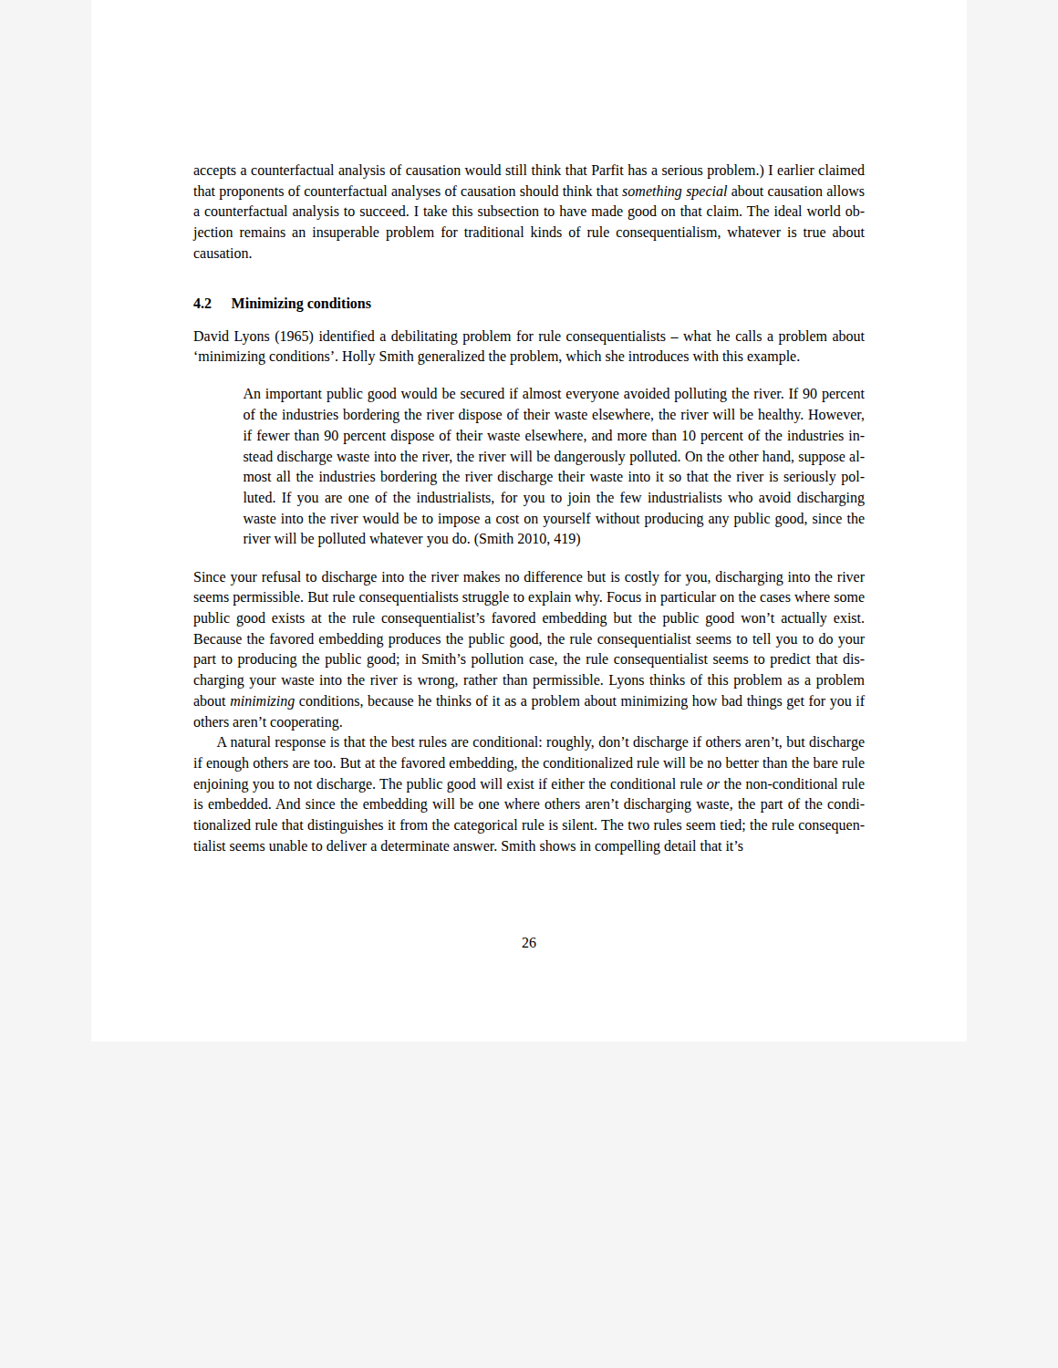accepts a counterfactual analysis of causation would still think that Parfit has a serious problem.) I earlier claimed that proponents of counterfactual analyses of causation should think that something special about causation allows a counterfactual analysis to succeed. I take this subsection to have made good on that claim. The ideal world objection remains an insuperable problem for traditional kinds of rule consequentialism, whatever is true about causation.
4.2 Minimizing conditions
David Lyons (1965) identified a debilitating problem for rule consequentialists – what he calls a problem about ‘minimizing conditions’. Holly Smith generalized the problem, which she introduces with this example.
An important public good would be secured if almost everyone avoided polluting the river. If 90 percent of the industries bordering the river dispose of their waste elsewhere, the river will be healthy. However, if fewer than 90 percent dispose of their waste elsewhere, and more than 10 percent of the industries instead discharge waste into the river, the river will be dangerously polluted. On the other hand, suppose almost all the industries bordering the river discharge their waste into it so that the river is seriously polluted. If you are one of the industrialists, for you to join the few industrialists who avoid discharging waste into the river would be to impose a cost on yourself without producing any public good, since the river will be polluted whatever you do. (Smith 2010, 419)
Since your refusal to discharge into the river makes no difference but is costly for you, discharging into the river seems permissible. But rule consequentialists struggle to explain why. Focus in particular on the cases where some public good exists at the rule consequentialist’s favored embedding but the public good won’t actually exist. Because the favored embedding produces the public good, the rule consequentialist seems to tell you to do your part to producing the public good; in Smith’s pollution case, the rule consequentialist seems to predict that discharging your waste into the river is wrong, rather than permissible. Lyons thinks of this problem as a problem about minimizing conditions, because he thinks of it as a problem about minimizing how bad things get for you if others aren’t cooperating.
A natural response is that the best rules are conditional: roughly, don’t discharge if others aren’t, but discharge if enough others are too. But at the favored embedding, the conditionalized rule will be no better than the bare rule enjoining you to not discharge. The public good will exist if either the conditional rule or the non-conditional rule is embedded. And since the embedding will be one where others aren’t discharging waste, the part of the conditionalized rule that distinguishes it from the categorical rule is silent. The two rules seem tied; the rule consequentialist seems unable to deliver a determinate answer. Smith shows in compelling detail that it’s
26